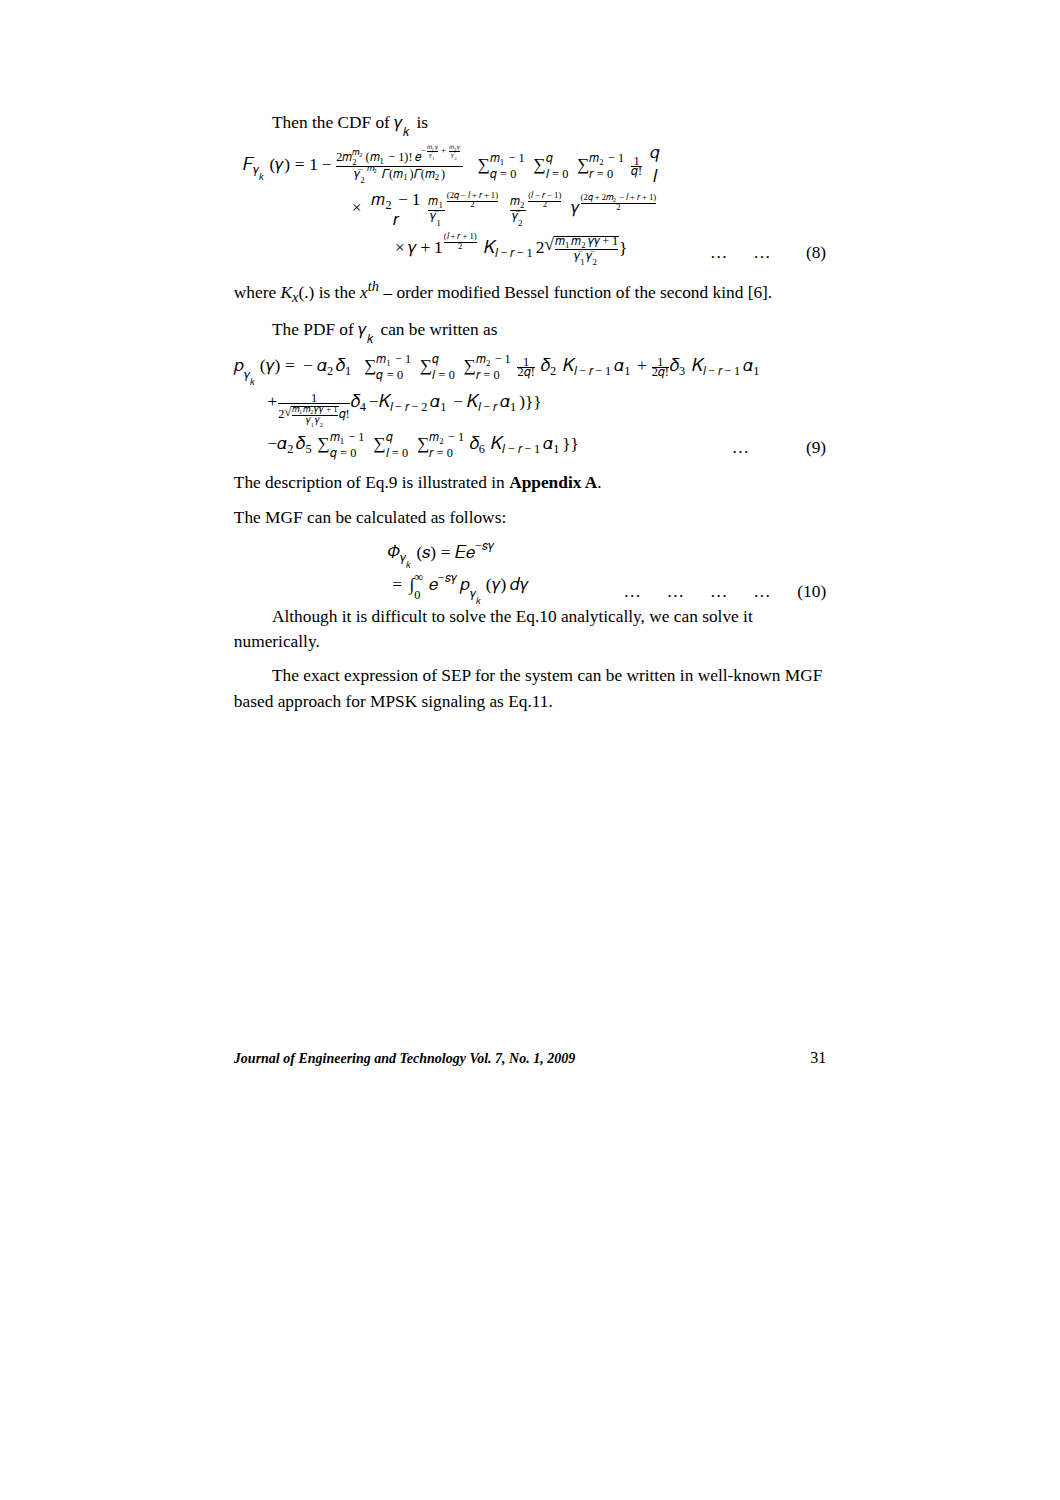Then the CDF of γk is
Fγk (γ) = 1 − 2 m2m2 (m1−1)! e − m1γγ1¯ + m2γγ2¯ γ2¯m2 Γ(m1) Γ(m2) ∑ q=0 m1−1 ∑ l=0 q ∑ r=0 m2−1 1q! q l
× m2−1 r m1γ1¯ (2q−l+r+1)2 m2γ2¯ (l−r−1)2 γ (2q+2m2−l+r+1)2
× γ+1 (l+r+1)2 Kl−r−1 2 m1m2γγ+1 γ1¯γ2¯ }
… …
(8)
where Kx(.) is the xth – order modified Bessel function of the second kind [6].
The PDF of γk can be written as
pγk (γ) = − α2 δ1 ∑ q=0 m1−1 ∑ l=0 q ∑ r=0 m2−1 12q! δ2 Kl−r−1 α1 + 12q! δ3 Kl−r−1 α1
+ 1 2 m1m2γγ+1 γ1¯γ2¯ q! δ4 − Kl−r−2 α1 − Kl−r α1 )}}
− α2 δ5 ∑ q=0 m1−1 ∑ l=0 q ∑ r=0 m2−1 δ6 Kl−r−1 α1 }}
…
(9)
The description of Eq.9 is illustrated in Appendix A.
The MGF can be calculated as follows:
Φγk (s) = E e−sγ
= ∫ 0 ∞ e−sγ pγk (γ) dγ
… … … …
(10)
Although it is difficult to solve the Eq.10 analytically, we can solve it numerically.
The exact expression of SEP for the system can be written in well-known MGF based approach for MPSK signaling as Eq.11.
Journal of Engineering and Technology Vol. 7, No. 1, 2009
31